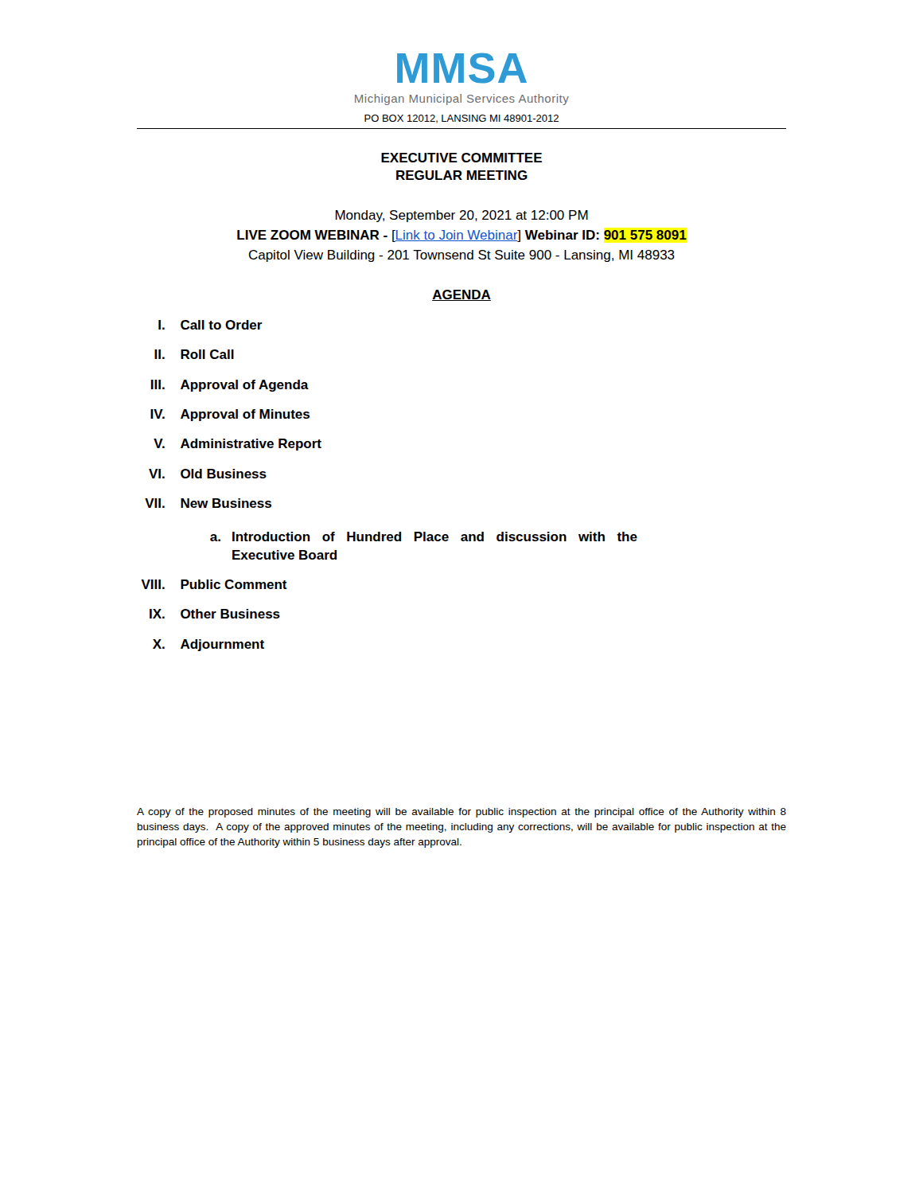MMSA
Michigan Municipal Services Authority
PO BOX 12012, LANSING MI 48901-2012
EXECUTIVE COMMITTEE
REGULAR MEETING
Monday, September 20, 2021 at 12:00 PM
LIVE ZOOM WEBINAR - [Link to Join Webinar] Webinar ID: 901 575 8091
Capitol View Building - 201 Townsend St Suite 900 - Lansing, MI 48933
AGENDA
Call to Order
Roll Call
Approval of Agenda
Approval of Minutes
Administrative Report
Old Business
New Business
Introduction of Hundred Place and discussion with the Executive Board
Public Comment
Other Business
Adjournment
A copy of the proposed minutes of the meeting will be available for public inspection at the principal office of the Authority within 8 business days. A copy of the approved minutes of the meeting, including any corrections, will be available for public inspection at the principal office of the Authority within 5 business days after approval.